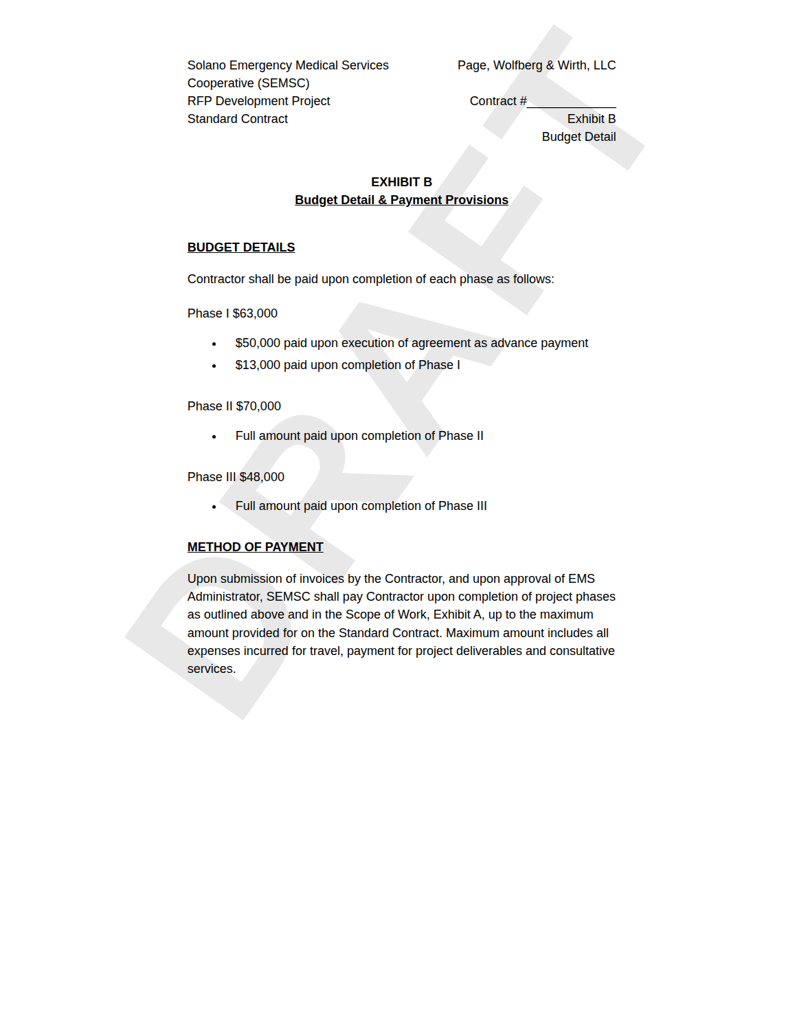DRAFT
Solano Emergency Medical Services Cooperative (SEMSC)
Page, Wolfberg & Wirth, LLC
RFP Development Project
Contract #_____________
Standard Contract
Exhibit B
Budget Detail
EXHIBIT B
Budget Detail & Payment Provisions
BUDGET DETAILS
Contractor shall be paid upon completion of each phase as follows:
Phase I $63,000
$50,000 paid upon execution of agreement as advance payment
$13,000 paid upon completion of Phase I
Phase II $70,000
Full amount paid upon completion of Phase II
Phase III $48,000
Full amount paid upon completion of Phase III
METHOD OF PAYMENT
Upon submission of invoices by the Contractor, and upon approval of EMS Administrator, SEMSC shall pay Contractor upon completion of project phases as outlined above and in the Scope of Work, Exhibit A, up to the maximum amount provided for on the Standard Contract. Maximum amount includes all expenses incurred for travel, payment for project deliverables and consultative services.